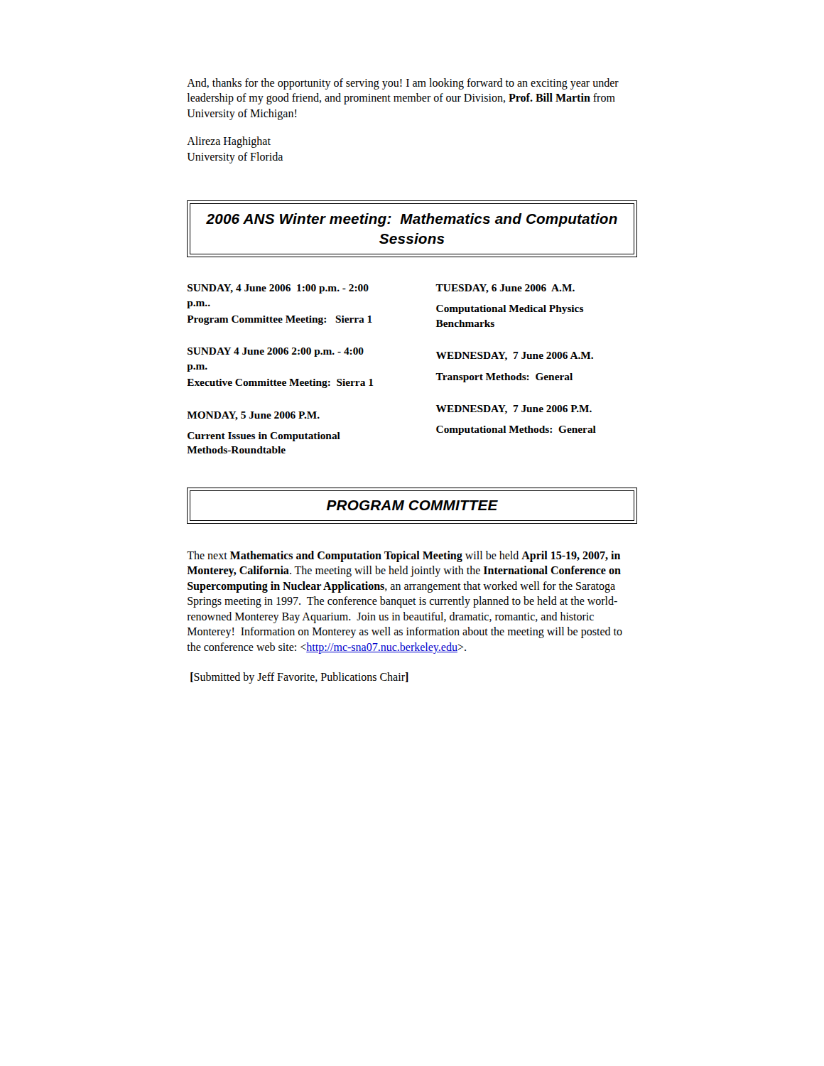And, thanks for the opportunity of serving you! I am looking forward to an exciting year under leadership of my good friend, and prominent member of our Division, Prof. Bill Martin from University of Michigan!
Alireza Haghighat University of Florida
2006 ANS Winter meeting: Mathematics and Computation Sessions
| SUNDAY, 4 June 2006 1:00 p.m. - 2:00 p.m.. Program Committee Meeting: Sierra 1 SUNDAY 4 June 2006 2:00 p.m. - 4:00 p.m. Executive Committee Meeting: Sierra 1 MONDAY, 5 June 2006 P.M. Current Issues in Computational Methods-Roundtable | TUESDAY, 6 June 2006 A.M. Computational Medical Physics Benchmarks WEDNESDAY, 7 June 2006 A.M. Transport Methods: General WEDNESDAY, 7 June 2006 P.M. Computational Methods: General |
PROGRAM COMMITTEE
The next Mathematics and Computation Topical Meeting will be held April 15-19, 2007, in Monterey, California. The meeting will be held jointly with the International Conference on Supercomputing in Nuclear Applications, an arrangement that worked well for the Saratoga Springs meeting in 1997. The conference banquet is currently planned to be held at the world-renowned Monterey Bay Aquarium. Join us in beautiful, dramatic, romantic, and historic Monterey! Information on Monterey as well as information about the meeting will be posted to the conference web site: <http://mc-sna07.nuc.berkeley.edu>.
[Submitted by Jeff Favorite, Publications Chair]